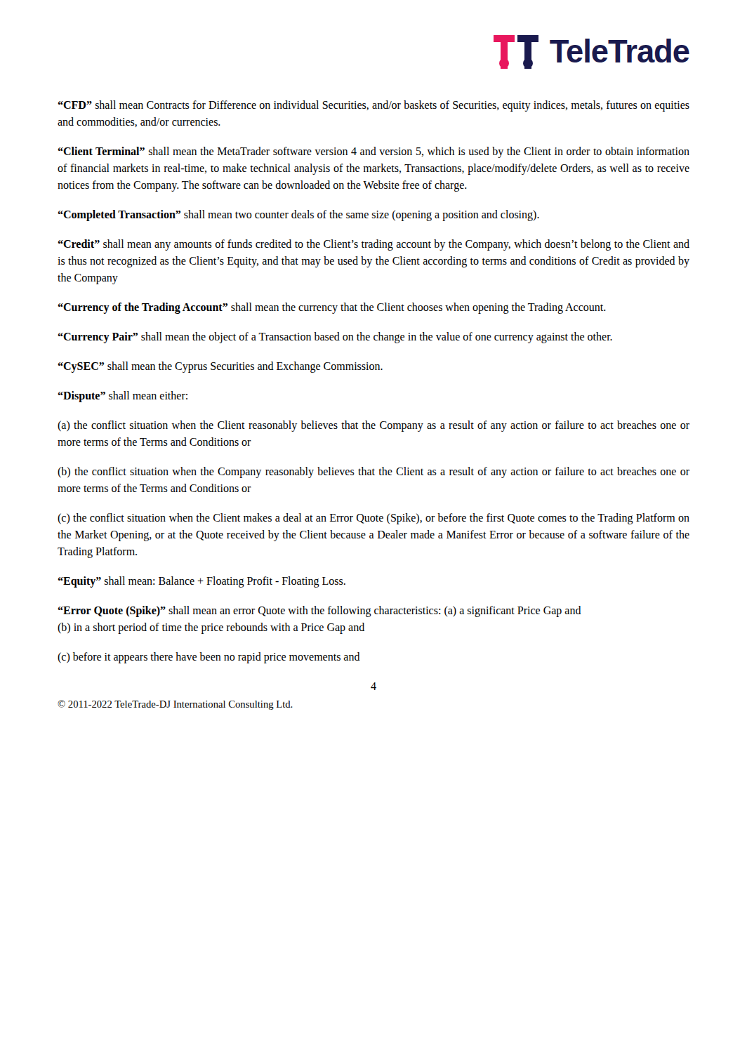Tele Trade
“CFD” shall mean Contracts for Difference on individual Securities, and/or baskets of Securities, equity indices, metals, futures on equities and commodities, and/or currencies.
“Client Terminal” shall mean the MetaTrader software version 4 and version 5, which is used by the Client in order to obtain information of financial markets in real-time, to make technical analysis of the markets, Transactions, place/modify/delete Orders, as well as to receive notices from the Company. The software can be downloaded on the Website free of charge.
“Completed Transaction” shall mean two counter deals of the same size (opening a position and closing).
“Credit” shall mean any amounts of funds credited to the Client’s trading account by the Company, which doesn’t belong to the Client and is thus not recognized as the Client’s Equity, and that may be used by the Client according to terms and conditions of Credit as provided by the Company
“Currency of the Trading Account” shall mean the currency that the Client chooses when opening the Trading Account.
“Currency Pair” shall mean the object of a Transaction based on the change in the value of one currency against the other.
“CySEC” shall mean the Cyprus Securities and Exchange Commission.
“Dispute” shall mean either:
(a) the conflict situation when the Client reasonably believes that the Company as a result of any action or failure to act breaches one or more terms of the Terms and Conditions or
(b) the conflict situation when the Company reasonably believes that the Client as a result of any action or failure to act breaches one or more terms of the Terms and Conditions or
(c) the conflict situation when the Client makes a deal at an Error Quote (Spike), or before the first Quote comes to the Trading Platform on the Market Opening, or at the Quote received by the Client because a Dealer made a Manifest Error or because of a software failure of the Trading Platform.
“Equity” shall mean: Balance + Floating Profit - Floating Loss.
“Error Quote (Spike)” shall mean an error Quote with the following characteristics: (a) a significant Price Gap and
(b) in a short period of time the price rebounds with a Price Gap and
(c) before it appears there have been no rapid price movements and
4
© 2011-2022 TeleTrade-DJ International Consulting Ltd.